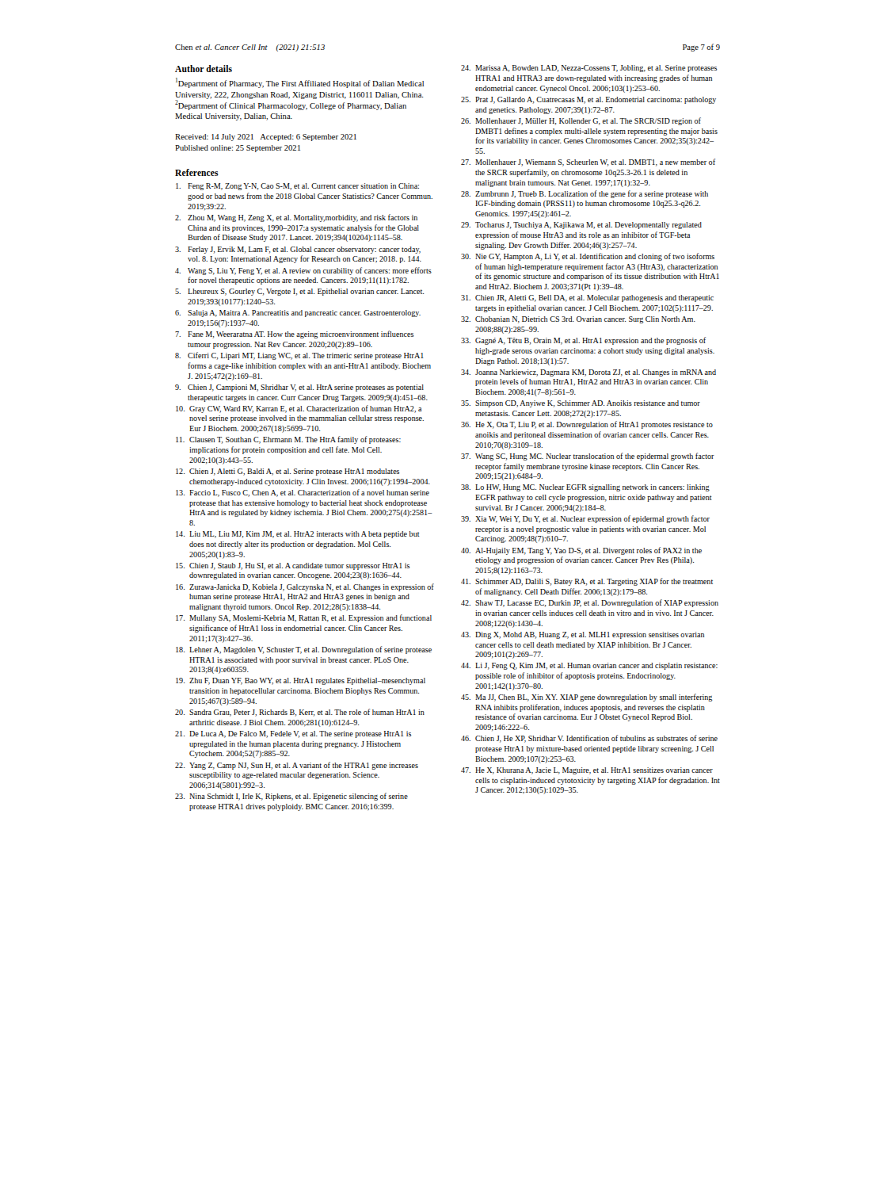Chen et al. Cancer Cell Int (2021) 21:513
Page 7 of 9
Author details
1Department of Pharmacy, The First Affiliated Hospital of Dalian Medical University, 222, Zhongshan Road, Xigang District, 116011 Dalian, China. 2Department of Clinical Pharmacology, College of Pharmacy, Dalian Medical University, Dalian, China.
Received: 14 July 2021 Accepted: 6 September 2021
Published online: 25 September 2021
References
Feng R-M, Zong Y-N, Cao S-M, et al. Current cancer situation in China: good or bad news from the 2018 Global Cancer Statistics? Cancer Commun. 2019;39:22.
Zhou M, Wang H, Zeng X, et al. Mortality,morbidity, and risk factors in China and its provinces, 1990–2017:a systematic analysis for the Global Burden of Disease Study 2017. Lancet. 2019;394(10204):1145–58.
Ferlay J, Ervik M, Lam F, et al. Global cancer observatory: cancer today, vol. 8. Lyon: International Agency for Research on Cancer; 2018. p. 144.
Wang S, Liu Y, Feng Y, et al. A review on curability of cancers: more efforts for novel therapeutic options are needed. Cancers. 2019;11(11):1782.
Lheureux S, Gourley C, Vergote I, et al. Epithelial ovarian cancer. Lancet. 2019;393(10177):1240–53.
Saluja A, Maitra A. Pancreatitis and pancreatic cancer. Gastroenterology. 2019;156(7):1937–40.
Fane M, Weeraratna AT. How the ageing microenvironment influences tumour progression. Nat Rev Cancer. 2020;20(2):89–106.
Ciferri C, Lipari MT, Liang WC, et al. The trimeric serine protease HtrA1 forms a cage-like inhibition complex with an anti-HtrA1 antibody. Biochem J. 2015;472(2):169–81.
Chien J, Campioni M, Shridhar V, et al. HtrA serine proteases as potential therapeutic targets in cancer. Curr Cancer Drug Targets. 2009;9(4):451–68.
Gray CW, Ward RV, Karran E, et al. Characterization of human HtrA2, a novel serine protease involved in the mammalian cellular stress response. Eur J Biochem. 2000;267(18):5699–710.
Clausen T, Southan C, Ehrmann M. The HtrA family of proteases: implications for protein composition and cell fate. Mol Cell. 2002;10(3):443–55.
Chien J, Aletti G, Baldi A, et al. Serine protease HtrA1 modulates chemotherapy-induced cytotoxicity. J Clin Invest. 2006;116(7):1994–2004.
Faccio L, Fusco C, Chen A, et al. Characterization of a novel human serine protease that has extensive homology to bacterial heat shock endoprotease HtrA and is regulated by kidney ischemia. J Biol Chem. 2000;275(4):2581–8.
Liu ML, Liu MJ, Kim JM, et al. HtrA2 interacts with A beta peptide but does not directly alter its production or degradation. Mol Cells. 2005;20(1):83–9.
Chien J, Staub J, Hu SI, et al. A candidate tumor suppressor HtrA1 is downregulated in ovarian cancer. Oncogene. 2004;23(8):1636–44.
Zurawa-Janicka D, Kobiela J, Galczynska N, et al. Changes in expression of human serine protease HtrA1, HtrA2 and HtrA3 genes in benign and malignant thyroid tumors. Oncol Rep. 2012;28(5):1838–44.
Mullany SA, Moslemi-Kebria M, Rattan R, et al. Expression and functional significance of HtrA1 loss in endometrial cancer. Clin Cancer Res. 2011;17(3):427–36.
Lehner A, Magdolen V, Schuster T, et al. Downregulation of serine protease HTRA1 is associated with poor survival in breast cancer. PLoS One. 2013;8(4):e60359.
Zhu F, Duan YF, Bao WY, et al. HtrA1 regulates Epithelial–mesenchymal transition in hepatocellular carcinoma. Biochem Biophys Res Commun. 2015;467(3):589–94.
Sandra Grau, Peter J, Richards B, Kerr, et al. The role of human HtrA1 in arthritic disease. J Biol Chem. 2006;281(10):6124–9.
De Luca A, De Falco M, Fedele V, et al. The serine protease HtrA1 is upregulated in the human placenta during pregnancy. J Histochem Cytochem. 2004;52(7):885–92.
Yang Z, Camp NJ, Sun H, et al. A variant of the HTRA1 gene increases susceptibility to age-related macular degeneration. Science. 2006;314(5801):992–3.
Nina Schmidt I, Irle K, Ripkens, et al. Epigenetic silencing of serine protease HTRA1 drives polyploidy. BMC Cancer. 2016;16:399.
Marissa A, Bowden LAD, Nezza-Cossens T, Jobling, et al. Serine proteases HTRA1 and HTRA3 are down-regulated with increasing grades of human endometrial cancer. Gynecol Oncol. 2006;103(1):253–60.
Prat J, Gallardo A, Cuatrecasas M, et al. Endometrial carcinoma: pathology and genetics. Pathology. 2007;39(1):72–87.
Mollenhauer J, Müller H, Kollender G, et al. The SRCR/SID region of DMBT1 defines a complex multi-allele system representing the major basis for its variability in cancer. Genes Chromosomes Cancer. 2002;35(3):242–55.
Mollenhauer J, Wiemann S, Scheurlen W, et al. DMBT1, a new member of the SRCR superfamily, on chromosome 10q25.3-26.1 is deleted in malignant brain tumours. Nat Genet. 1997;17(1):32–9.
Zumbrunn J, Trueb B. Localization of the gene for a serine protease with IGF-binding domain (PRSS11) to human chromosome 10q25.3-q26.2. Genomics. 1997;45(2):461–2.
Tocharus J, Tsuchiya A, Kajikawa M, et al. Developmentally regulated expression of mouse HtrA3 and its role as an inhibitor of TGF-beta signaling. Dev Growth Differ. 2004;46(3):257–74.
Nie GY, Hampton A, Li Y, et al. Identification and cloning of two isoforms of human high-temperature requirement factor A3 (HtrA3), characterization of its genomic structure and comparison of its tissue distribution with HtrA1 and HtrA2. Biochem J. 2003;371(Pt 1):39–48.
Chien JR, Aletti G, Bell DA, et al. Molecular pathogenesis and therapeutic targets in epithelial ovarian cancer. J Cell Biochem. 2007;102(5):1117–29.
Chobanian N, Dietrich CS 3rd. Ovarian cancer. Surg Clin North Am. 2008;88(2):285–99.
Gagné A, Têtu B, Orain M, et al. HtrA1 expression and the prognosis of high-grade serous ovarian carcinoma: a cohort study using digital analysis. Diagn Pathol. 2018;13(1):57.
Joanna Narkiewicz, Dagmara KM, Dorota ZJ, et al. Changes in mRNA and protein levels of human HtrA1, HtrA2 and HtrA3 in ovarian cancer. Clin Biochem. 2008;41(7–8):561–9.
Simpson CD, Anyiwe K, Schimmer AD. Anoikis resistance and tumor metastasis. Cancer Lett. 2008;272(2):177–85.
He X, Ota T, Liu P, et al. Downregulation of HtrA1 promotes resistance to anoikis and peritoneal dissemination of ovarian cancer cells. Cancer Res. 2010;70(8):3109–18.
Wang SC, Hung MC. Nuclear translocation of the epidermal growth factor receptor family membrane tyrosine kinase receptors. Clin Cancer Res. 2009;15(21):6484–9.
Lo HW, Hung MC. Nuclear EGFR signalling network in cancers: linking EGFR pathway to cell cycle progression, nitric oxide pathway and patient survival. Br J Cancer. 2006;94(2):184–8.
Xia W, Wei Y, Du Y, et al. Nuclear expression of epidermal growth factor receptor is a novel prognostic value in patients with ovarian cancer. Mol Carcinog. 2009;48(7):610–7.
Al-Hujaily EM, Tang Y, Yao D-S, et al. Divergent roles of PAX2 in the etiology and progression of ovarian cancer. Cancer Prev Res (Phila). 2015;8(12):1163–73.
Schimmer AD, Dalili S, Batey RA, et al. Targeting XIAP for the treatment of malignancy. Cell Death Differ. 2006;13(2):179–88.
Shaw TJ, Lacasse EC, Durkin JP, et al. Downregulation of XIAP expression in ovarian cancer cells induces cell death in vitro and in vivo. Int J Cancer. 2008;122(6):1430–4.
Ding X, Mohd AB, Huang Z, et al. MLH1 expression sensitises ovarian cancer cells to cell death mediated by XIAP inhibition. Br J Cancer. 2009;101(2):269–77.
Li J, Feng Q, Kim JM, et al. Human ovarian cancer and cisplatin resistance: possible role of inhibitor of apoptosis proteins. Endocrinology. 2001;142(1):370–80.
Ma JJ, Chen BL, Xin XY. XIAP gene downregulation by small interfering RNA inhibits proliferation, induces apoptosis, and reverses the cisplatin resistance of ovarian carcinoma. Eur J Obstet Gynecol Reprod Biol. 2009;146:222–6.
Chien J, He XP, Shridhar V. Identification of tubulins as substrates of serine protease HtrA1 by mixture-based oriented peptide library screening. J Cell Biochem. 2009;107(2):253–63.
He X, Khurana A, Jacie L, Maguire, et al. HtrA1 sensitizes ovarian cancer cells to cisplatin-induced cytotoxicity by targeting XIAP for degradation. Int J Cancer. 2012;130(5):1029–35.